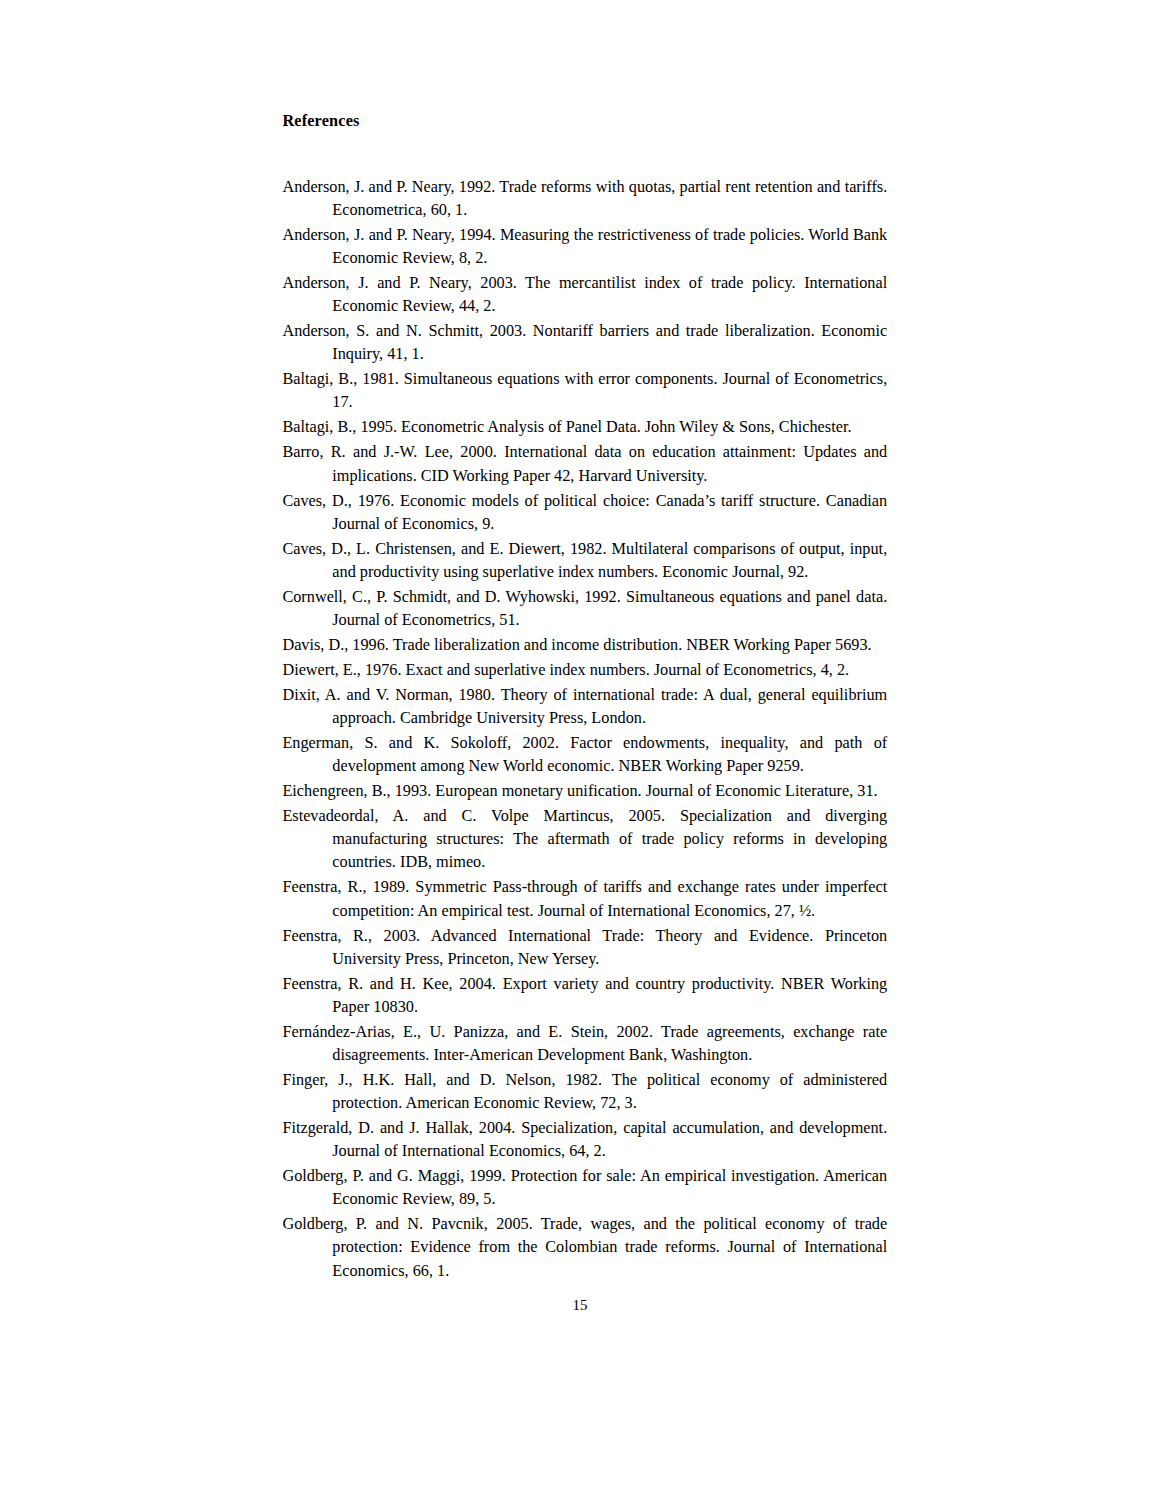References
Anderson, J. and P. Neary, 1992. Trade reforms with quotas, partial rent retention and tariffs. Econometrica, 60, 1.
Anderson, J. and P. Neary, 1994. Measuring the restrictiveness of trade policies. World Bank Economic Review, 8, 2.
Anderson, J. and P. Neary, 2003. The mercantilist index of trade policy. International Economic Review, 44, 2.
Anderson, S. and N. Schmitt, 2003. Nontariff barriers and trade liberalization. Economic Inquiry, 41, 1.
Baltagi, B., 1981. Simultaneous equations with error components. Journal of Econometrics, 17.
Baltagi, B., 1995. Econometric Analysis of Panel Data. John Wiley & Sons, Chichester.
Barro, R. and J.-W. Lee, 2000. International data on education attainment: Updates and implications. CID Working Paper 42, Harvard University.
Caves, D., 1976. Economic models of political choice: Canada’s tariff structure. Canadian Journal of Economics, 9.
Caves, D., L. Christensen, and E. Diewert, 1982. Multilateral comparisons of output, input, and productivity using superlative index numbers. Economic Journal, 92.
Cornwell, C., P. Schmidt, and D. Wyhowski, 1992. Simultaneous equations and panel data. Journal of Econometrics, 51.
Davis, D., 1996. Trade liberalization and income distribution. NBER Working Paper 5693.
Diewert, E., 1976. Exact and superlative index numbers. Journal of Econometrics, 4, 2.
Dixit, A. and V. Norman, 1980. Theory of international trade: A dual, general equilibrium approach. Cambridge University Press, London.
Engerman, S. and K. Sokoloff, 2002. Factor endowments, inequality, and path of development among New World economic. NBER Working Paper 9259.
Eichengreen, B., 1993. European monetary unification. Journal of Economic Literature, 31.
Estevadeordal, A. and C. Volpe Martincus, 2005. Specialization and diverging manufacturing structures: The aftermath of trade policy reforms in developing countries. IDB, mimeo.
Feenstra, R., 1989. Symmetric Pass-through of tariffs and exchange rates under imperfect competition: An empirical test. Journal of International Economics, 27, ½.
Feenstra, R., 2003. Advanced International Trade: Theory and Evidence. Princeton University Press, Princeton, New Yersey.
Feenstra, R. and H. Kee, 2004. Export variety and country productivity. NBER Working Paper 10830.
Fernández-Arias, E., U. Panizza, and E. Stein, 2002. Trade agreements, exchange rate disagreements. Inter-American Development Bank, Washington.
Finger, J., H.K. Hall, and D. Nelson, 1982. The political economy of administered protection. American Economic Review, 72, 3.
Fitzgerald, D. and J. Hallak, 2004. Specialization, capital accumulation, and development. Journal of International Economics, 64, 2.
Goldberg, P. and G. Maggi, 1999. Protection for sale: An empirical investigation. American Economic Review, 89, 5.
Goldberg, P. and N. Pavcnik, 2005. Trade, wages, and the political economy of trade protection: Evidence from the Colombian trade reforms. Journal of International Economics, 66, 1.
15